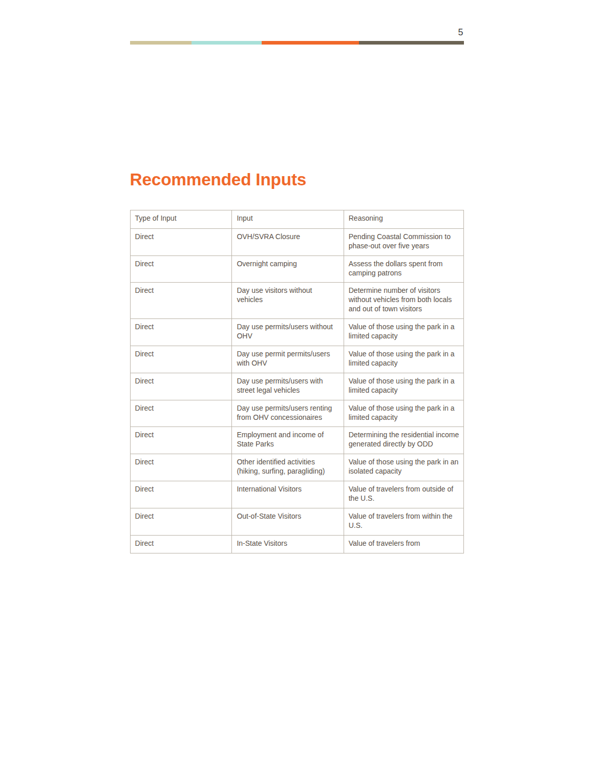5
Recommended Inputs
| Type of Input | Input | Reasoning |
| Direct | OVH/SVRA Closure | Pending Coastal Commission to phase-out over five years |
| Direct | Overnight camping | Assess the dollars spent from camping patrons |
| Direct | Day use visitors without vehicles | Determine number of visitors without vehicles from both locals and out of town visitors |
| Direct | Day use permits/users without OHV | Value of those using the park in a limited capacity |
| Direct | Day use permit permits/users with OHV | Value of those using the park in a limited capacity |
| Direct | Day use permits/users with street legal vehicles | Value of those using the park in a limited capacity |
| Direct | Day use permits/users renting from OHV concessionaires | Value of those using the park in a limited capacity |
| Direct | Employment and income of State Parks | Determining the residential income generated directly by ODD |
| Direct | Other identified activities (hiking, surfing, paragliding) | Value of those using the park in an isolated capacity |
| Direct | International Visitors | Value of travelers from outside of the U.S. |
| Direct | Out-of-State Visitors | Value of travelers from within the U.S. |
| Direct | In-State Visitors | Value of travelers from |